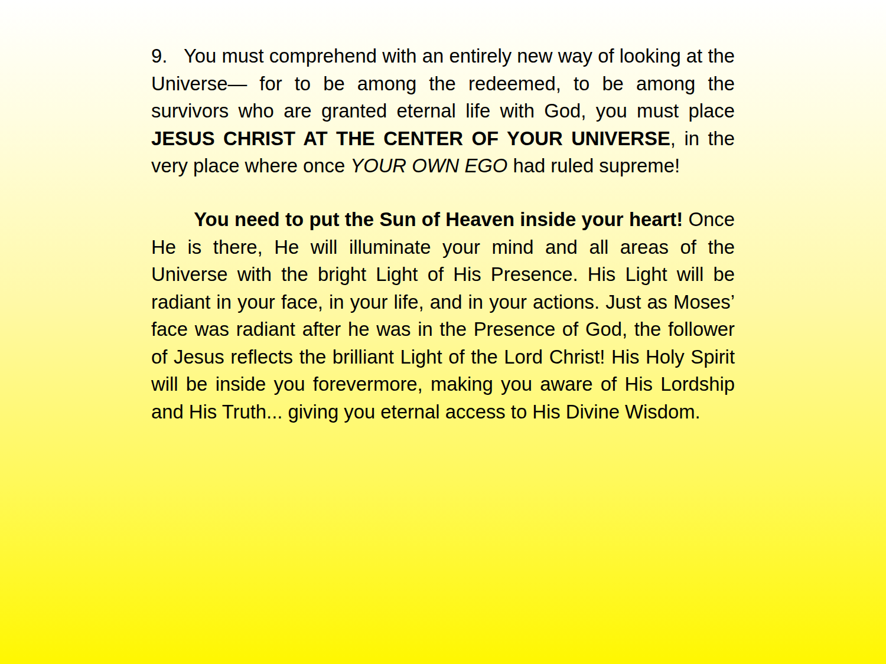9. You must comprehend with an entirely new way of looking at the Universe— for to be among the redeemed, to be among the survivors who are granted eternal life with God, you must place JESUS CHRIST AT THE CENTER OF YOUR UNIVERSE, in the very place where once YOUR OWN EGO had ruled supreme!
You need to put the Sun of Heaven inside your heart! Once He is there, He will illuminate your mind and all areas of the Universe with the bright Light of His Presence. His Light will be radiant in your face, in your life, and in your actions. Just as Moses’ face was radiant after he was in the Presence of God, the follower of Jesus reflects the brilliant Light of the Lord Christ! His Holy Spirit will be inside you forevermore, making you aware of His Lordship and His Truth... giving you eternal access to His Divine Wisdom.